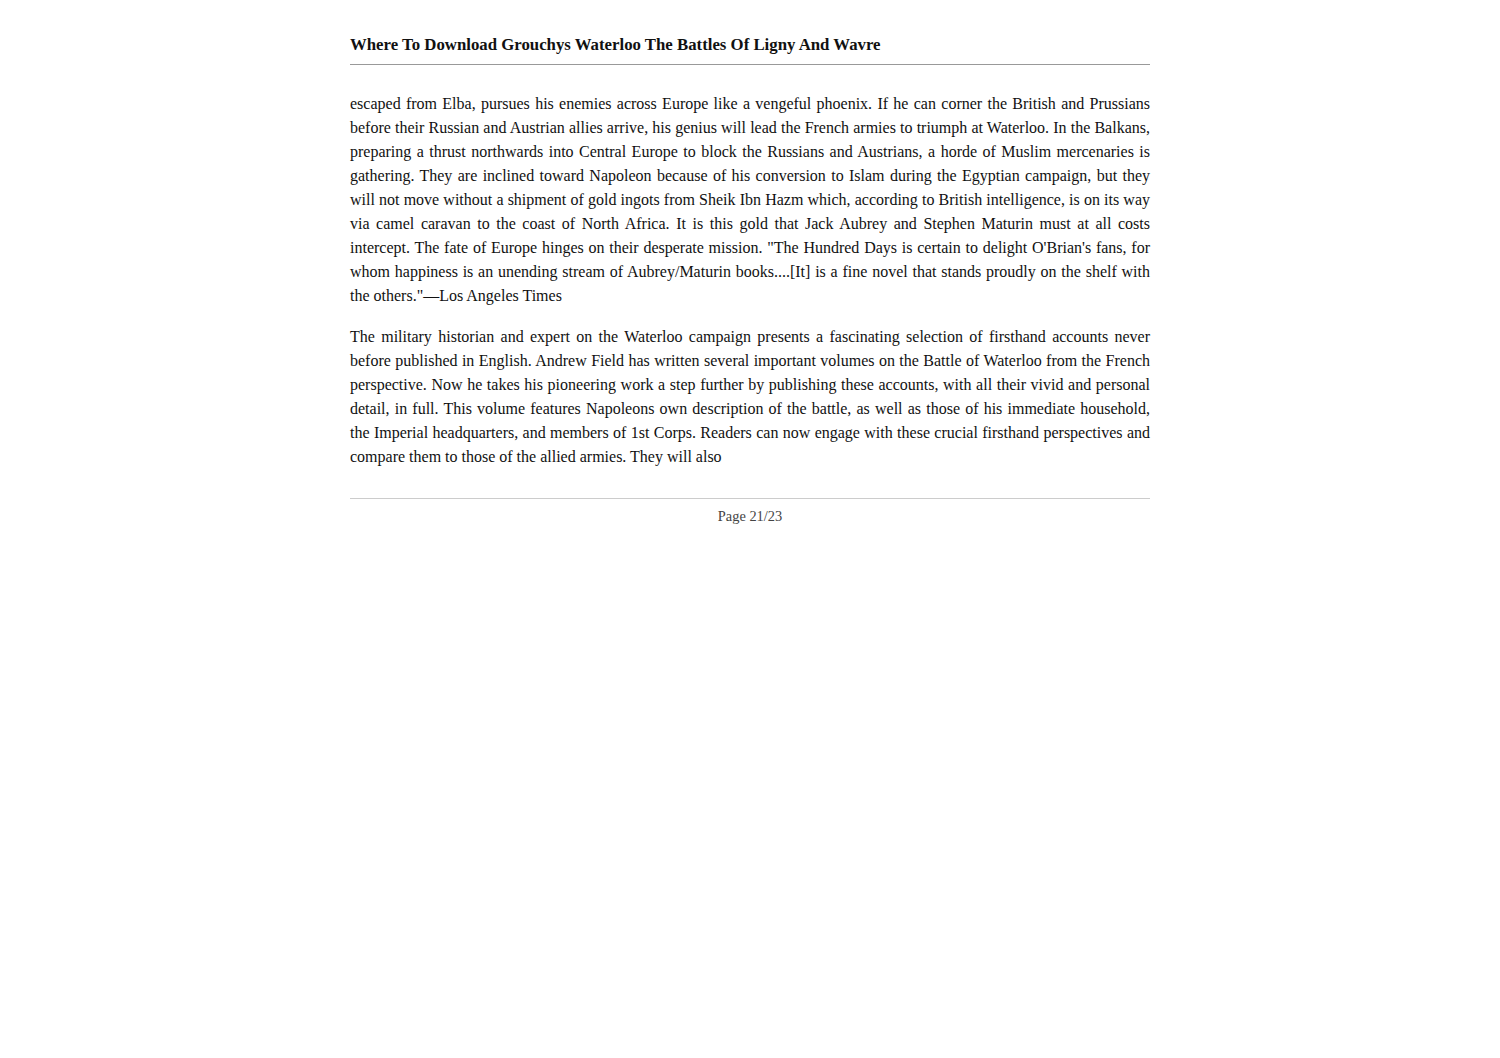Where To Download Grouchys Waterloo The Battles Of Ligny And Wavre
escaped from Elba, pursues his enemies across Europe like a vengeful phoenix. If he can corner the British and Prussians before their Russian and Austrian allies arrive, his genius will lead the French armies to triumph at Waterloo. In the Balkans, preparing a thrust northwards into Central Europe to block the Russians and Austrians, a horde of Muslim mercenaries is gathering. They are inclined toward Napoleon because of his conversion to Islam during the Egyptian campaign, but they will not move without a shipment of gold ingots from Sheik Ibn Hazm which, according to British intelligence, is on its way via camel caravan to the coast of North Africa. It is this gold that Jack Aubrey and Stephen Maturin must at all costs intercept. The fate of Europe hinges on their desperate mission. "The Hundred Days is certain to delight O'Brian's fans, for whom happiness is an unending stream of Aubrey/Maturin books....[It] is a fine novel that stands proudly on the shelf with the others."—Los Angeles Times
The military historian and expert on the Waterloo campaign presents a fascinating selection of firsthand accounts never before published in English. Andrew Field has written several important volumes on the Battle of Waterloo from the French perspective. Now he takes his pioneering work a step further by publishing these accounts, with all their vivid and personal detail, in full. This volume features Napoleons own description of the battle, as well as those of his immediate household, the Imperial headquarters, and members of 1st Corps. Readers can now engage with these crucial firsthand perspectives and compare them to those of the allied armies. They will also
Page 21/23